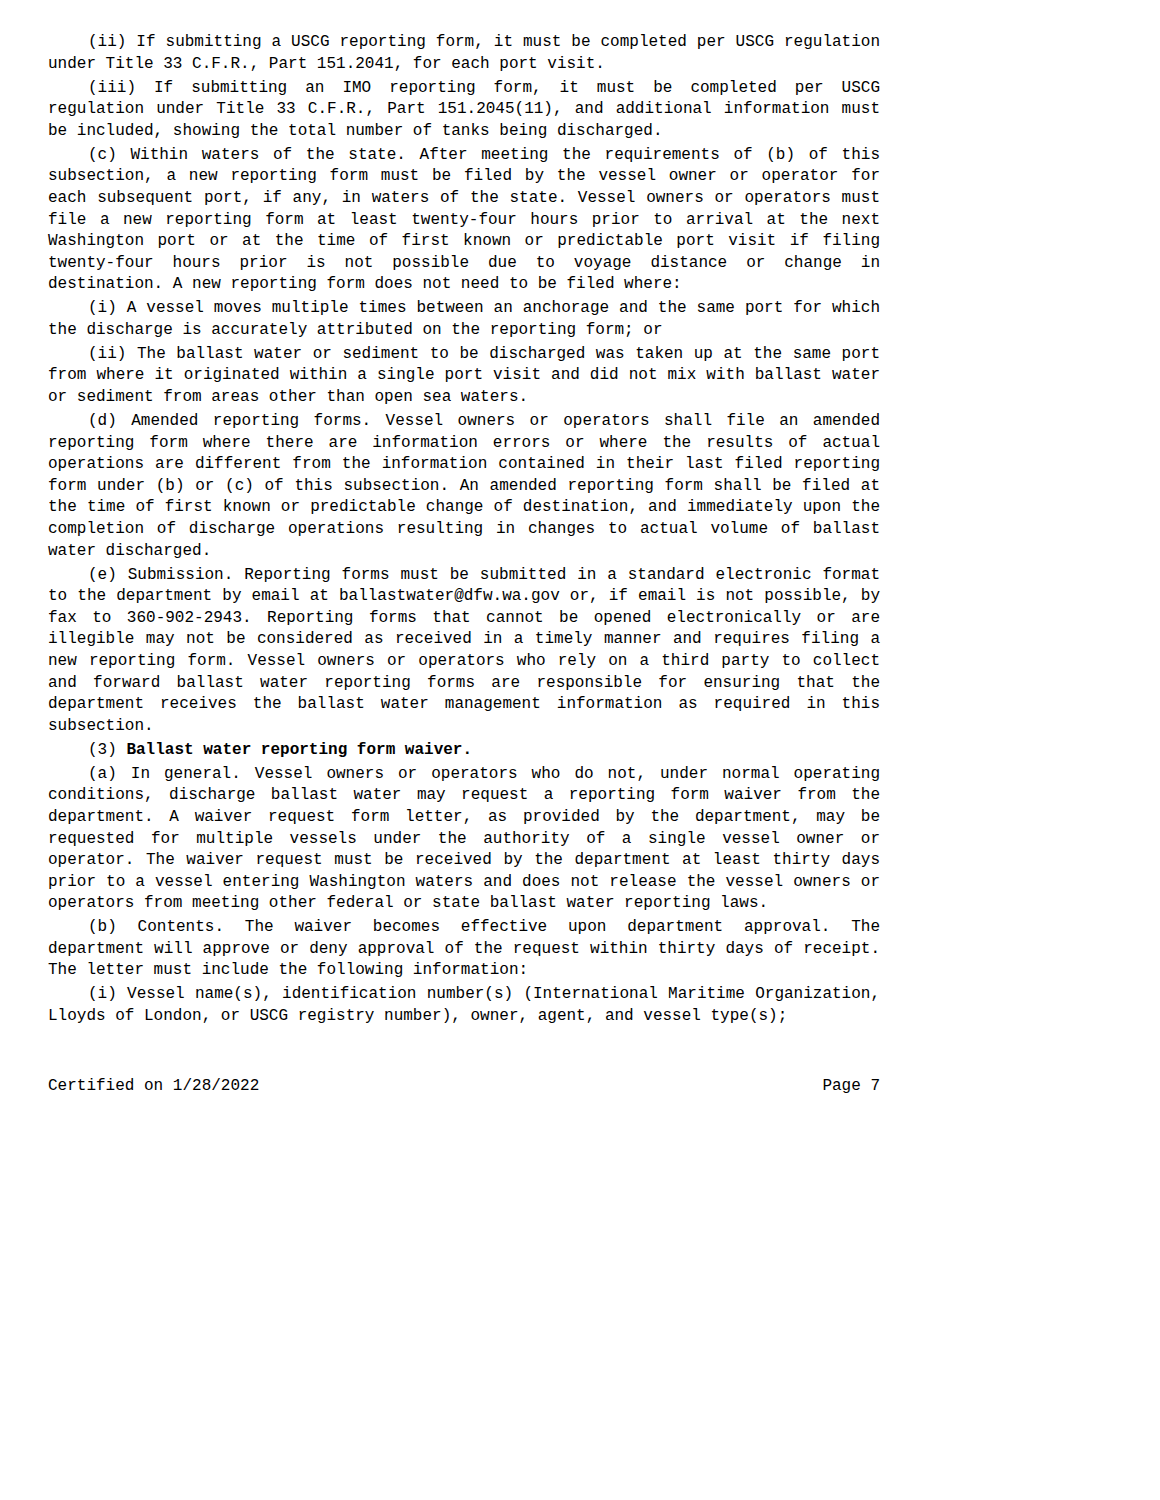(ii) If submitting a USCG reporting form, it must be completed per USCG regulation under Title 33 C.F.R., Part 151.2041, for each port visit.
(iii) If submitting an IMO reporting form, it must be completed per USCG regulation under Title 33 C.F.R., Part 151.2045(11), and additional information must be included, showing the total number of tanks being discharged.
(c) Within waters of the state. After meeting the requirements of (b) of this subsection, a new reporting form must be filed by the vessel owner or operator for each subsequent port, if any, in waters of the state. Vessel owners or operators must file a new reporting form at least twenty-four hours prior to arrival at the next Washington port or at the time of first known or predictable port visit if filing twenty-four hours prior is not possible due to voyage distance or change in destination. A new reporting form does not need to be filed where:
(i) A vessel moves multiple times between an anchorage and the same port for which the discharge is accurately attributed on the reporting form; or
(ii) The ballast water or sediment to be discharged was taken up at the same port from where it originated within a single port visit and did not mix with ballast water or sediment from areas other than open sea waters.
(d) Amended reporting forms. Vessel owners or operators shall file an amended reporting form where there are information errors or where the results of actual operations are different from the information contained in their last filed reporting form under (b) or (c) of this subsection. An amended reporting form shall be filed at the time of first known or predictable change of destination, and immediately upon the completion of discharge operations resulting in changes to actual volume of ballast water discharged.
(e) Submission. Reporting forms must be submitted in a standard electronic format to the department by email at ballastwater@dfw.wa.gov or, if email is not possible, by fax to 360-902-2943. Reporting forms that cannot be opened electronically or are illegible may not be considered as received in a timely manner and requires filing a new reporting form. Vessel owners or operators who rely on a third party to collect and forward ballast water reporting forms are responsible for ensuring that the department receives the ballast water management information as required in this subsection.
(3) Ballast water reporting form waiver.
(a) In general. Vessel owners or operators who do not, under normal operating conditions, discharge ballast water may request a reporting form waiver from the department. A waiver request form letter, as provided by the department, may be requested for multiple vessels under the authority of a single vessel owner or operator. The waiver request must be received by the department at least thirty days prior to a vessel entering Washington waters and does not release the vessel owners or operators from meeting other federal or state ballast water reporting laws.
(b) Contents. The waiver becomes effective upon department approval. The department will approve or deny approval of the request within thirty days of receipt. The letter must include the following information:
(i) Vessel name(s), identification number(s) (International Maritime Organization, Lloyds of London, or USCG registry number), owner, agent, and vessel type(s);
Certified on 1/28/2022 Page 7